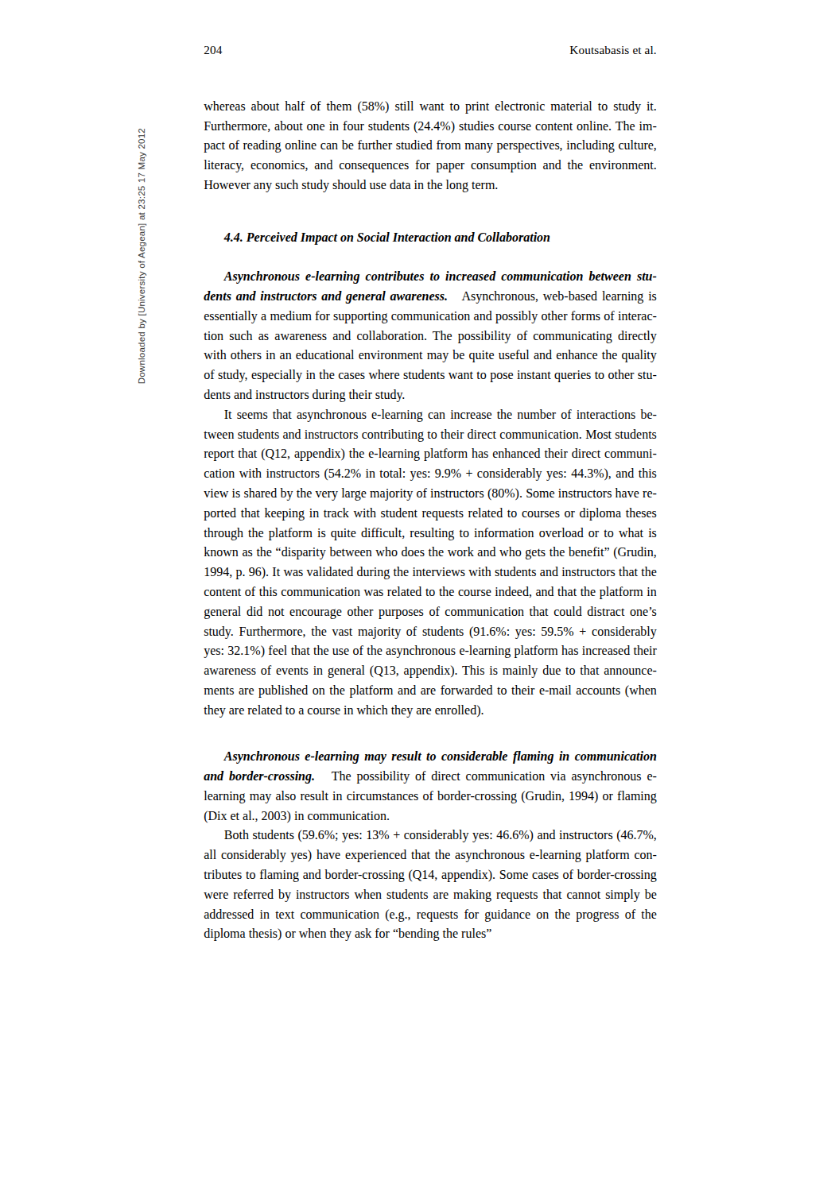Downloaded by [University of Aegean] at 23:25 17 May 2012
204 Koutsabasis et al.
whereas about half of them (58%) still want to print electronic material to study it. Furthermore, about one in four students (24.4%) studies course content online. The impact of reading online can be further studied from many perspectives, including culture, literacy, economics, and consequences for paper consumption and the environment. However any such study should use data in the long term.
4.4. Perceived Impact on Social Interaction and Collaboration
Asynchronous e-learning contributes to increased communication between students and instructors and general awareness. Asynchronous, web-based learning is essentially a medium for supporting communication and possibly other forms of interaction such as awareness and collaboration. The possibility of communicating directly with others in an educational environment may be quite useful and enhance the quality of study, especially in the cases where students want to pose instant queries to other students and instructors during their study.
It seems that asynchronous e-learning can increase the number of interactions between students and instructors contributing to their direct communication. Most students report that (Q12, appendix) the e-learning platform has enhanced their direct communication with instructors (54.2% in total: yes: 9.9% + considerably yes: 44.3%), and this view is shared by the very large majority of instructors (80%). Some instructors have reported that keeping in track with student requests related to courses or diploma theses through the platform is quite difficult, resulting to information overload or to what is known as the “disparity between who does the work and who gets the benefit” (Grudin, 1994, p. 96). It was validated during the interviews with students and instructors that the content of this communication was related to the course indeed, and that the platform in general did not encourage other purposes of communication that could distract one’s study. Furthermore, the vast majority of students (91.6%: yes: 59.5% + considerably yes: 32.1%) feel that the use of the asynchronous e-learning platform has increased their awareness of events in general (Q13, appendix). This is mainly due to that announcements are published on the platform and are forwarded to their e-mail accounts (when they are related to a course in which they are enrolled).
Asynchronous e-learning may result to considerable flaming in communication and border-crossing. The possibility of direct communication via asynchronous e-learning may also result in circumstances of border-crossing (Grudin, 1994) or flaming (Dix et al., 2003) in communication.
Both students (59.6%; yes: 13% + considerably yes: 46.6%) and instructors (46.7%, all considerably yes) have experienced that the asynchronous e-learning platform contributes to flaming and border-crossing (Q14, appendix). Some cases of border-crossing were referred by instructors when students are making requests that cannot simply be addressed in text communication (e.g., requests for guidance on the progress of the diploma thesis) or when they ask for “bending the rules”